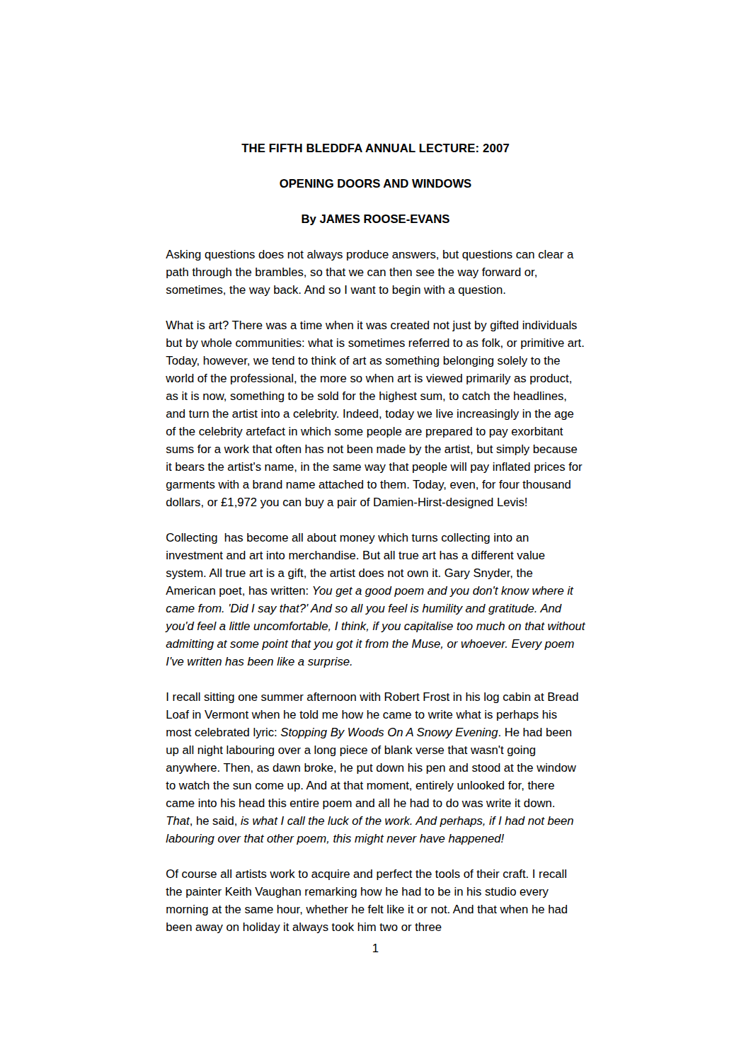THE FIFTH BLEDDFA ANNUAL LECTURE: 2007
OPENING DOORS AND WINDOWS
By JAMES ROOSE-EVANS
Asking questions does not always produce answers, but questions can clear a path through the brambles, so that we can then see the way forward or, sometimes, the way back. And so I want to begin with a question.
What is art? There was a time when it was created not just by gifted individuals but by whole communities: what is sometimes referred to as folk, or primitive art. Today, however, we tend to think of art as something belonging solely to the world of the professional, the more so when art is viewed primarily as product, as it is now, something to be sold for the highest sum, to catch the headlines, and turn the artist into a celebrity. Indeed, today we live increasingly in the age of the celebrity artefact in which some people are prepared to pay exorbitant sums for a work that often has not been made by the artist, but simply because it bears the artist's name, in the same way that people will pay inflated prices for garments with a brand name attached to them. Today, even, for four thousand dollars, or £1,972 you can buy a pair of Damien-Hirst-designed Levis!
Collecting has become all about money which turns collecting into an investment and art into merchandise. But all true art has a different value system. All true art is a gift, the artist does not own it. Gary Snyder, the American poet, has written: You get a good poem and you don't know where it came from. 'Did I say that?' And so all you feel is humility and gratitude. And you'd feel a little uncomfortable, I think, if you capitalise too much on that without admitting at some point that you got it from the Muse, or whoever. Every poem I've written has been like a surprise.
I recall sitting one summer afternoon with Robert Frost in his log cabin at Bread Loaf in Vermont when he told me how he came to write what is perhaps his most celebrated lyric: Stopping By Woods On A Snowy Evening. He had been up all night labouring over a long piece of blank verse that wasn't going anywhere. Then, as dawn broke, he put down his pen and stood at the window to watch the sun come up. And at that moment, entirely unlooked for, there came into his head this entire poem and all he had to do was write it down. That, he said, is what I call the luck of the work. And perhaps, if I had not been labouring over that other poem, this might never have happened!
Of course all artists work to acquire and perfect the tools of their craft. I recall the painter Keith Vaughan remarking how he had to be in his studio every morning at the same hour, whether he felt like it or not. And that when he had been away on holiday it always took him two or three
1